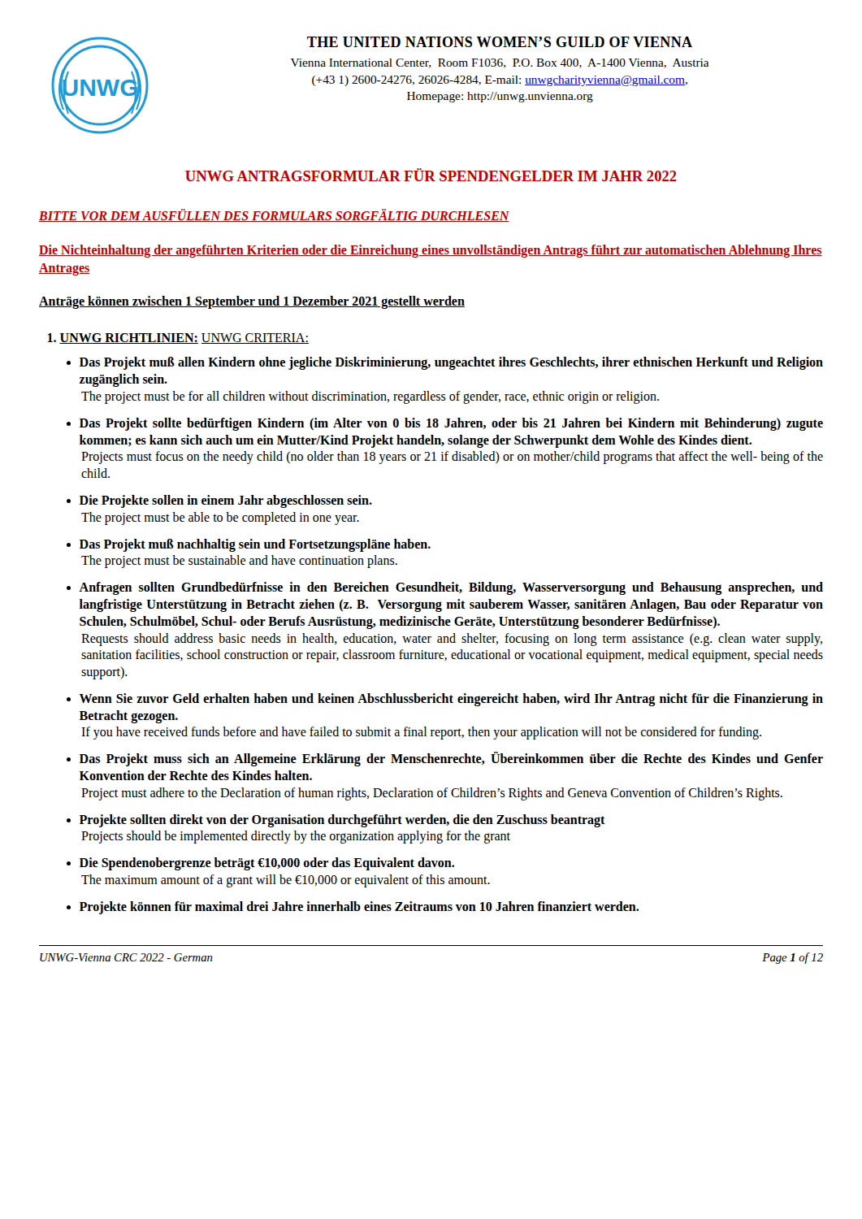UNWG
THE UNITED NATIONS WOMEN’S GUILD OF VIENNA
Vienna International Center, Room F1036, P.O. Box 400, A-1400 Vienna, Austria
(+43 1) 2600-24276, 26026-4284, E-mail: unwgcharityvienna@gmail.com,
Homepage: http://unwg.unvienna.org
UNWG ANTRAGSFORMULAR FÜR SPENDENGELDER IM JAHR 2022
BITTE VOR DEM AUSFÜLLEN DES FORMULARS SORGFÄLTIG DURCHLESEN
Die Nichteinhaltung der angeführten Kriterien oder die Einreichung eines unvollständigen Antrags führt zur automatischen Ablehnung Ihres Antrages
Anträge können zwischen 1 September und 1 Dezember 2021 gestellt werden
UNWG RICHTLINIEN: UNWG CRITERIA:
Das Projekt muß allen Kindern ohne jegliche Diskriminierung, ungeachtet ihres Geschlechts, ihrer ethnischen Herkunft und Religion zugänglich sein. The project must be for all children without discrimination, regardless of gender, race, ethnic origin or religion.
Das Projekt sollte bedürftigen Kindern (im Alter von 0 bis 18 Jahren, oder bis 21 Jahren bei Kindern mit Behinderung) zugute kommen; es kann sich auch um ein Mutter/Kind Projekt handeln, solange der Schwerpunkt dem Wohle des Kindes dient. Projects must focus on the needy child (no older than 18 years or 21 if disabled) or on mother/child programs that affect the well- being of the child.
Die Projekte sollen in einem Jahr abgeschlossen sein. The project must be able to be completed in one year.
Das Projekt muß nachhaltig sein und Fortsetzungspläne haben. The project must be sustainable and have continuation plans.
Anfragen sollten Grundbedürfnisse in den Bereichen Gesundheit, Bildung, Wasserversorgung und Behausung ansprechen, und langfristige Unterstützung in Betracht ziehen (z. B. Versorgung mit sauberem Wasser, sanitären Anlagen, Bau oder Reparatur von Schulen, Schulmöbel, Schul- oder Berufs Ausrüstung, medizinische Geräte, Unterstützung besonderer Bedürfnisse). Requests should address basic needs in health, education, water and shelter, focusing on long term assistance (e.g. clean water supply, sanitation facilities, school construction or repair, classroom furniture, educational or vocational equipment, medical equipment, special needs support).
Wenn Sie zuvor Geld erhalten haben und keinen Abschlussbericht eingereicht haben, wird Ihr Antrag nicht für die Finanzierung in Betracht gezogen. If you have received funds before and have failed to submit a final report, then your application will not be considered for funding.
Das Projekt muss sich an Allgemeine Erklärung der Menschenrechte, Übereinkommen über die Rechte des Kindes und Genfer Konvention der Rechte des Kindes halten. Project must adhere to the Declaration of human rights, Declaration of Children’s Rights and Geneva Convention of Children’s Rights.
Projekte sollten direkt von der Organisation durchgeführt werden, die den Zuschuss beantragt Projects should be implemented directly by the organization applying for the grant
Die Spendenobergrenze beträgt €10,000 oder das Equivalent davon. The maximum amount of a grant will be €10,000 or equivalent of this amount.
Projekte können für maximal drei Jahre innerhalb eines Zeitraums von 10 Jahren finanziert werden.
UNWG-Vienna CRC 2022 - German Page 1 of 12